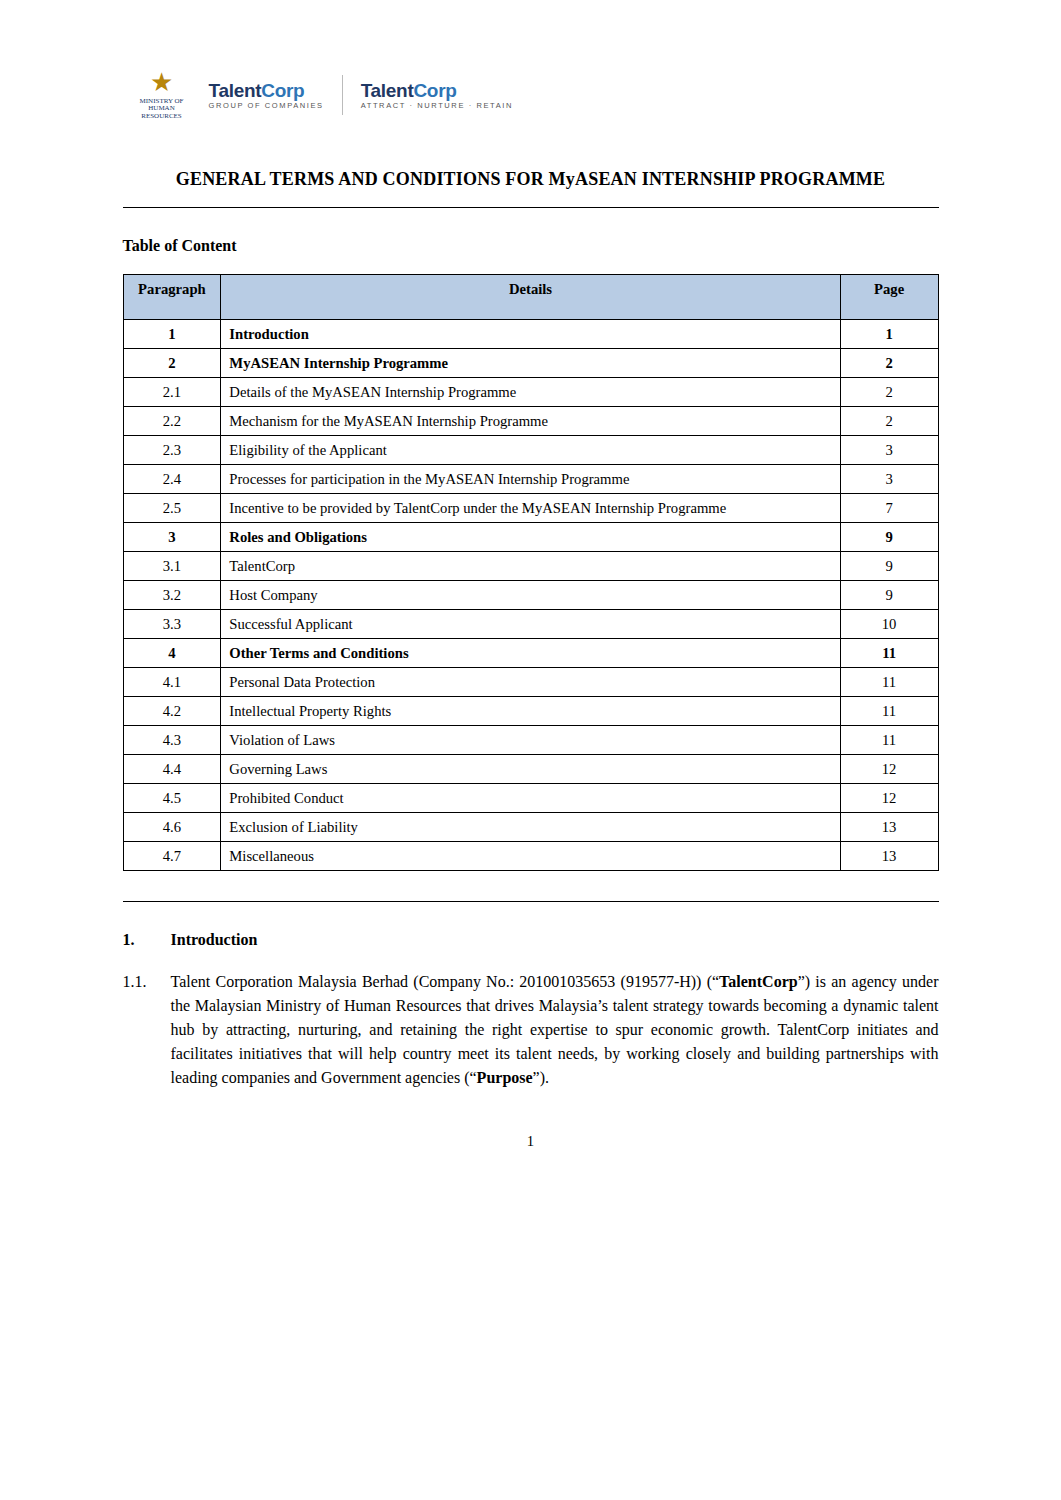★
MINISTRY OF
HUMAN RESOURCES
Talent Corp
GROUP OF COMPANIES
Talent Corp
ATTRACT · NURTURE · RETAIN
GENERAL TERMS AND CONDITIONS FOR MyASEAN INTERNSHIP PROGRAMME
Table of Content
| Paragraph | Details | Page |
| --- | --- | --- |
| 1 | Introduction | 1 |
| 2 | MyASEAN Internship Programme | 2 |
| 2.1 | Details of the MyASEAN Internship Programme | 2 |
| 2.2 | Mechanism for the MyASEAN Internship Programme | 2 |
| 2.3 | Eligibility of the Applicant | 3 |
| 2.4 | Processes for participation in the MyASEAN Internship Programme | 3 |
| 2.5 | Incentive to be provided by TalentCorp under the MyASEAN Internship Programme | 7 |
| 3 | Roles and Obligations | 9 |
| 3.1 | TalentCorp | 9 |
| 3.2 | Host Company | 9 |
| 3.3 | Successful Applicant | 10 |
| 4 | Other Terms and Conditions | 11 |
| 4.1 | Personal Data Protection | 11 |
| 4.2 | Intellectual Property Rights | 11 |
| 4.3 | Violation of Laws | 11 |
| 4.4 | Governing Laws | 12 |
| 4.5 | Prohibited Conduct | 12 |
| 4.6 | Exclusion of Liability | 13 |
| 4.7 | Miscellaneous | 13 |
1. Introduction
1.1. Talent Corporation Malaysia Berhad (Company No.: 201001035653 (919577-H)) (“TalentCorp”) is an agency under the Malaysian Ministry of Human Resources that drives Malaysia’s talent strategy towards becoming a dynamic talent hub by attracting, nurturing, and retaining the right expertise to spur economic growth. TalentCorp initiates and facilitates initiatives that will help country meet its talent needs, by working closely and building partnerships with leading companies and Government agencies (“Purpose”).
1